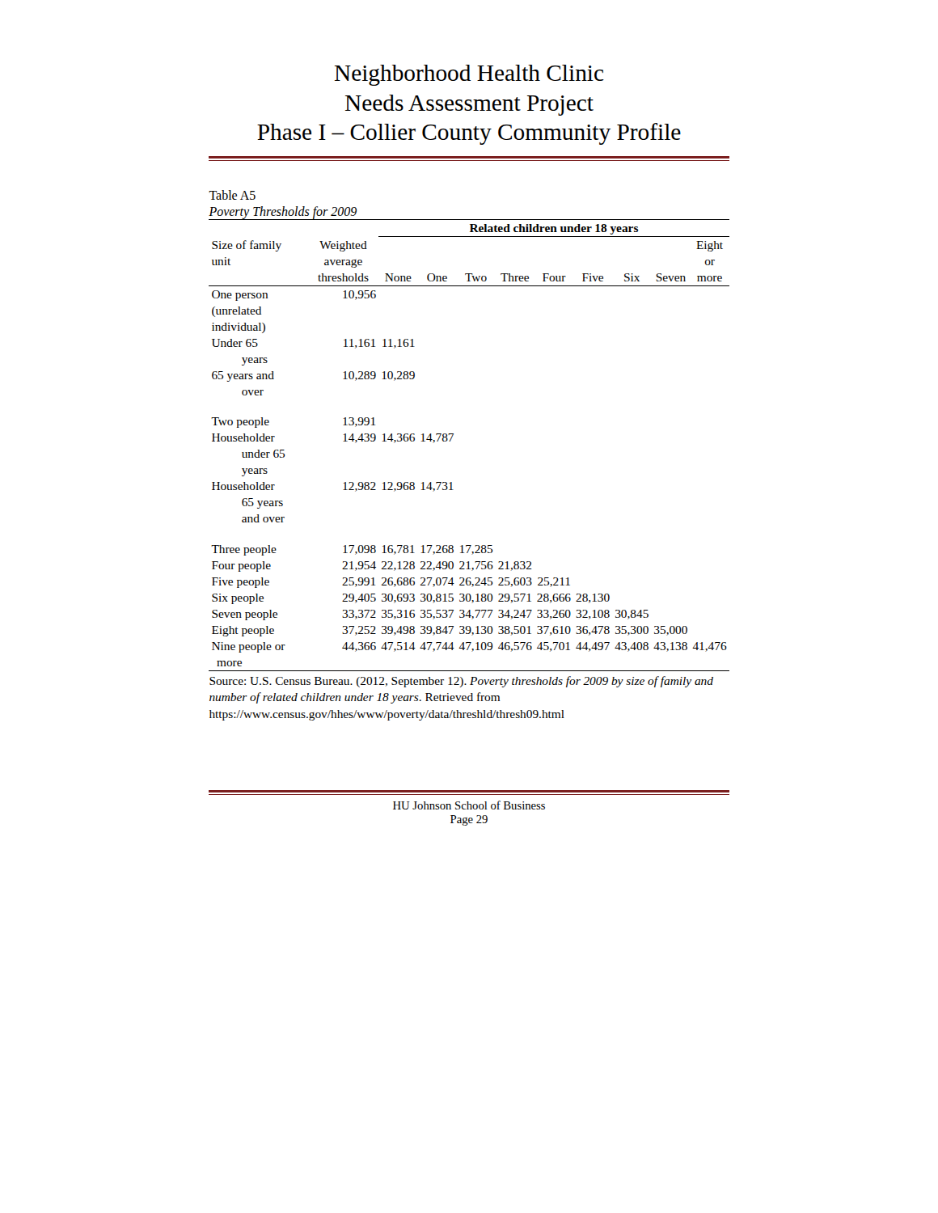Neighborhood Health Clinic Needs Assessment Project Phase I – Collier County Community Profile
Table A5
Poverty Thresholds for 2009
| | | Related children under 18 years |
| --- | --- | --- |
| Size of family | Weighted | | | | | | | | | Eight |
| unit | average | | | | | | | | | or |
| | thresholds | None | One | Two | Three | Four | Five | Six | Seven | more |
| One person | 10,956 | | | | | | | | | |
| (unrelated | | | | | | | | | | |
| individual) | | | | | | | | | | |
| Under 65 | 11,161 | 11,161 | | | | | | | | |
| years | | | | | | | | | | |
| 65 years and | 10,289 | 10,289 | | | | | | | | |
| over | | | | | | | | | | |
| Two people | 13,991 | | | | | | | | | |
| Householder | 14,439 | 14,366 | 14,787 | | | | | | | |
| under 65 | | | | | | | | | | |
| years | | | | | | | | | | |
| Householder | 12,982 | 12,968 | 14,731 | | | | | | | |
| 65 years | | | | | | | | | | |
| and over | | | | | | | | | | |
| Three people | 17,098 | 16,781 | 17,268 | 17,285 | | | | | | |
| Four people | 21,954 | 22,128 | 22,490 | 21,756 | 21,832 | | | | | |
| Five people | 25,991 | 26,686 | 27,074 | 26,245 | 25,603 | 25,211 | | | | |
| Six people | 29,405 | 30,693 | 30,815 | 30,180 | 29,571 | 28,666 | 28,130 | | | |
| Seven people | 33,372 | 35,316 | 35,537 | 34,777 | 34,247 | 33,260 | 32,108 | 30,845 | | |
| Eight people | 37,252 | 39,498 | 39,847 | 39,130 | 38,501 | 37,610 | 36,478 | 35,300 | 35,000 | |
| Nine people or | 44,366 | 47,514 | 47,744 | 47,109 | 46,576 | 45,701 | 44,497 | 43,408 | 43,138 | 41,476 |
| more | | | | | | | | | | |
Source: U.S. Census Bureau. (2012, September 12). Poverty thresholds for 2009 by size of family and number of related children under 18 years. Retrieved from https://www.census.gov/hhes/www/poverty/data/threshld/thresh09.html
HU Johnson School of Business
Page 29